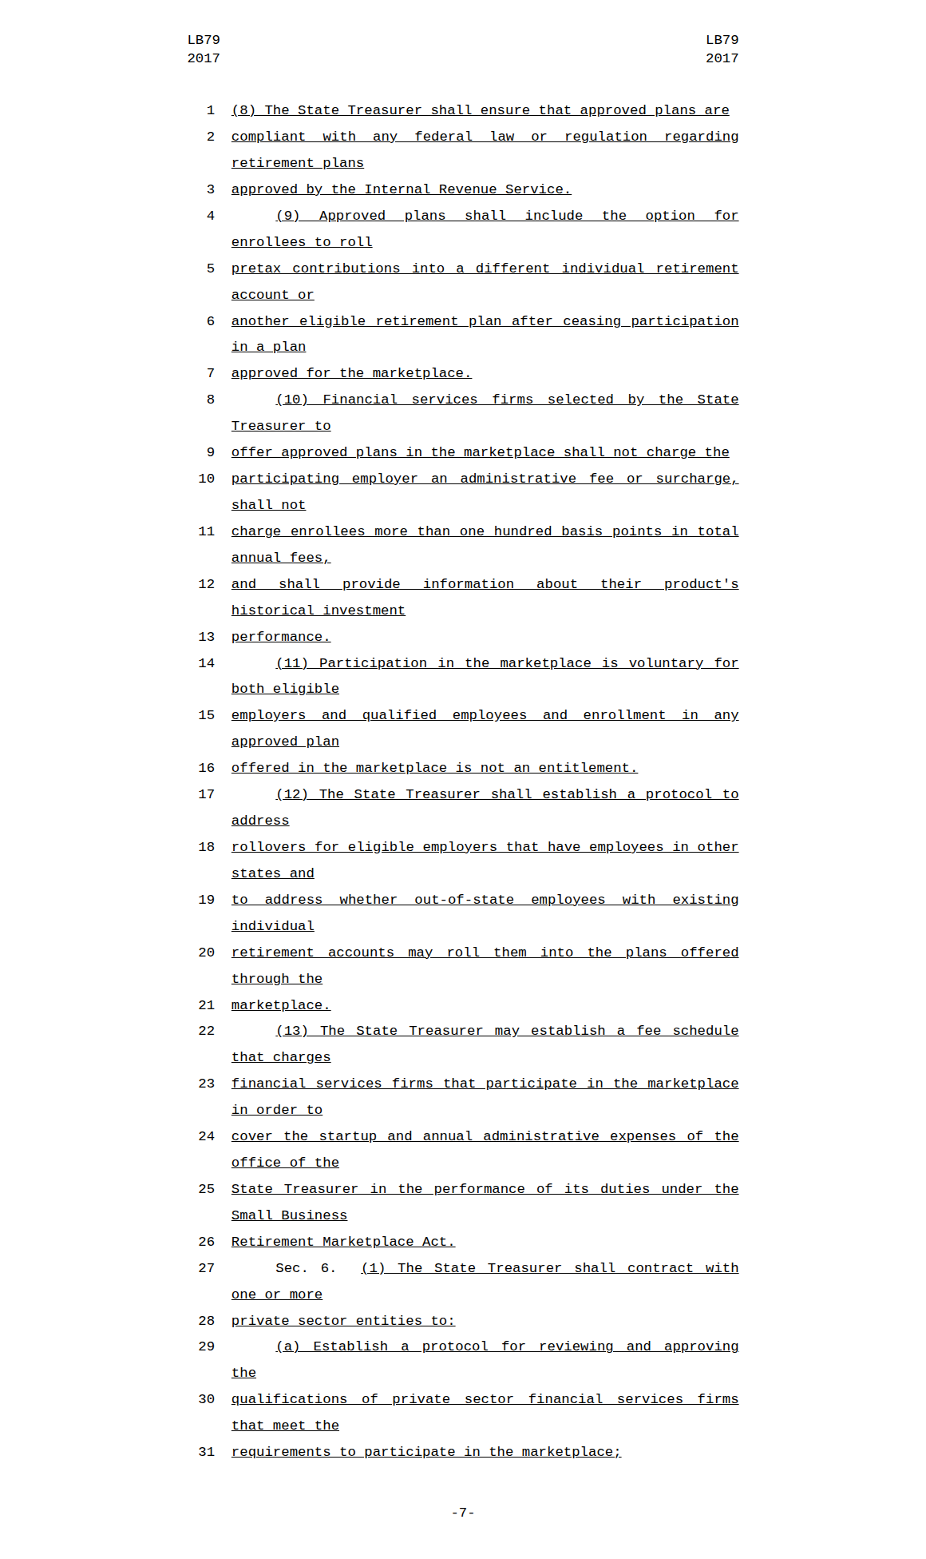LB79
2017
LB79
2017
(8) The State Treasurer shall ensure that approved plans are
compliant with any federal law or regulation regarding retirement plans
approved by the Internal Revenue Service.
(9) Approved plans shall include the option for enrollees to roll
pretax contributions into a different individual retirement account or
another eligible retirement plan after ceasing participation in a plan
approved for the marketplace.
(10) Financial services firms selected by the State Treasurer to
offer approved plans in the marketplace shall not charge the
participating employer an administrative fee or surcharge, shall not
charge enrollees more than one hundred basis points in total annual fees,
and shall provide information about their product's historical investment
performance.
(11) Participation in the marketplace is voluntary for both eligible
employers and qualified employees and enrollment in any approved plan
offered in the marketplace is not an entitlement.
(12) The State Treasurer shall establish a protocol to address
rollovers for eligible employers that have employees in other states and
to address whether out-of-state employees with existing individual
retirement accounts may roll them into the plans offered through the
marketplace.
(13) The State Treasurer may establish a fee schedule that charges
financial services firms that participate in the marketplace in order to
cover the startup and annual administrative expenses of the office of the
State Treasurer in the performance of its duties under the Small Business
Retirement Marketplace Act.
Sec. 6. (1) The State Treasurer shall contract with one or more
private sector entities to:
(a) Establish a protocol for reviewing and approving the
qualifications of private sector financial services firms that meet the
requirements to participate in the marketplace;
-7-